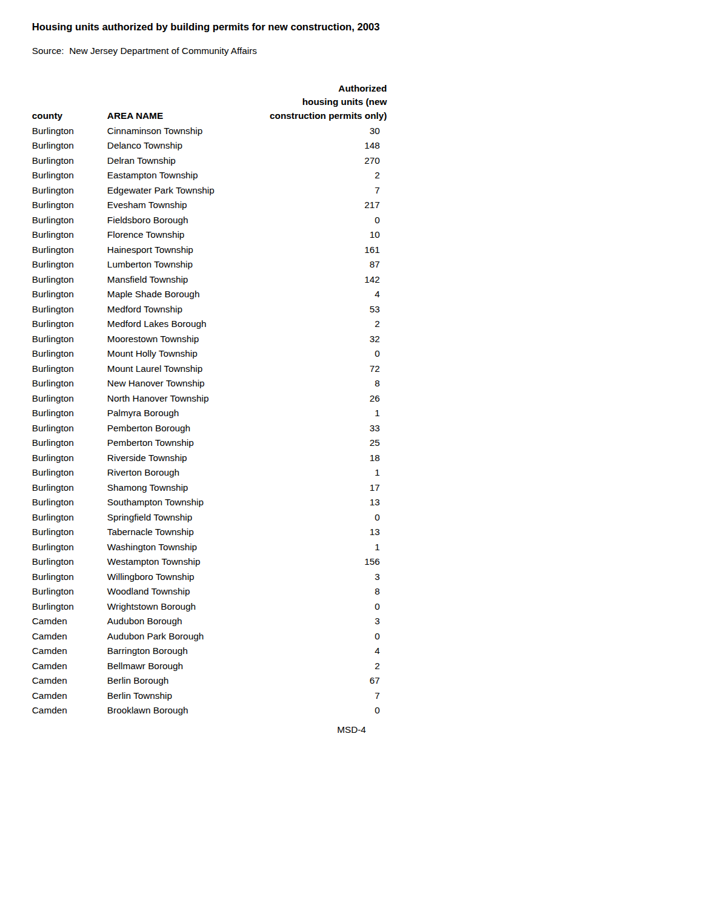Housing units authorized by building permits for new construction, 2003
Source: New Jersey Department of Community Affairs
| county | AREA NAME | Authorized housing units (new construction permits only) |
| --- | --- | --- |
| Burlington | Cinnaminson Township | 30 |
| Burlington | Delanco Township | 148 |
| Burlington | Delran Township | 270 |
| Burlington | Eastampton Township | 2 |
| Burlington | Edgewater Park Township | 7 |
| Burlington | Evesham Township | 217 |
| Burlington | Fieldsboro Borough | 0 |
| Burlington | Florence Township | 10 |
| Burlington | Hainesport Township | 161 |
| Burlington | Lumberton Township | 87 |
| Burlington | Mansfield Township | 142 |
| Burlington | Maple Shade Borough | 4 |
| Burlington | Medford Township | 53 |
| Burlington | Medford Lakes Borough | 2 |
| Burlington | Moorestown Township | 32 |
| Burlington | Mount Holly Township | 0 |
| Burlington | Mount Laurel Township | 72 |
| Burlington | New Hanover Township | 8 |
| Burlington | North Hanover Township | 26 |
| Burlington | Palmyra Borough | 1 |
| Burlington | Pemberton Borough | 33 |
| Burlington | Pemberton Township | 25 |
| Burlington | Riverside Township | 18 |
| Burlington | Riverton Borough | 1 |
| Burlington | Shamong Township | 17 |
| Burlington | Southampton Township | 13 |
| Burlington | Springfield Township | 0 |
| Burlington | Tabernacle Township | 13 |
| Burlington | Washington Township | 1 |
| Burlington | Westampton Township | 156 |
| Burlington | Willingboro Township | 3 |
| Burlington | Woodland Township | 8 |
| Burlington | Wrightstown Borough | 0 |
| Camden | Audubon Borough | 3 |
| Camden | Audubon Park Borough | 0 |
| Camden | Barrington Borough | 4 |
| Camden | Bellmawr Borough | 2 |
| Camden | Berlin Borough | 67 |
| Camden | Berlin Township | 7 |
| Camden | Brooklawn Borough | 0 |
MSD-4